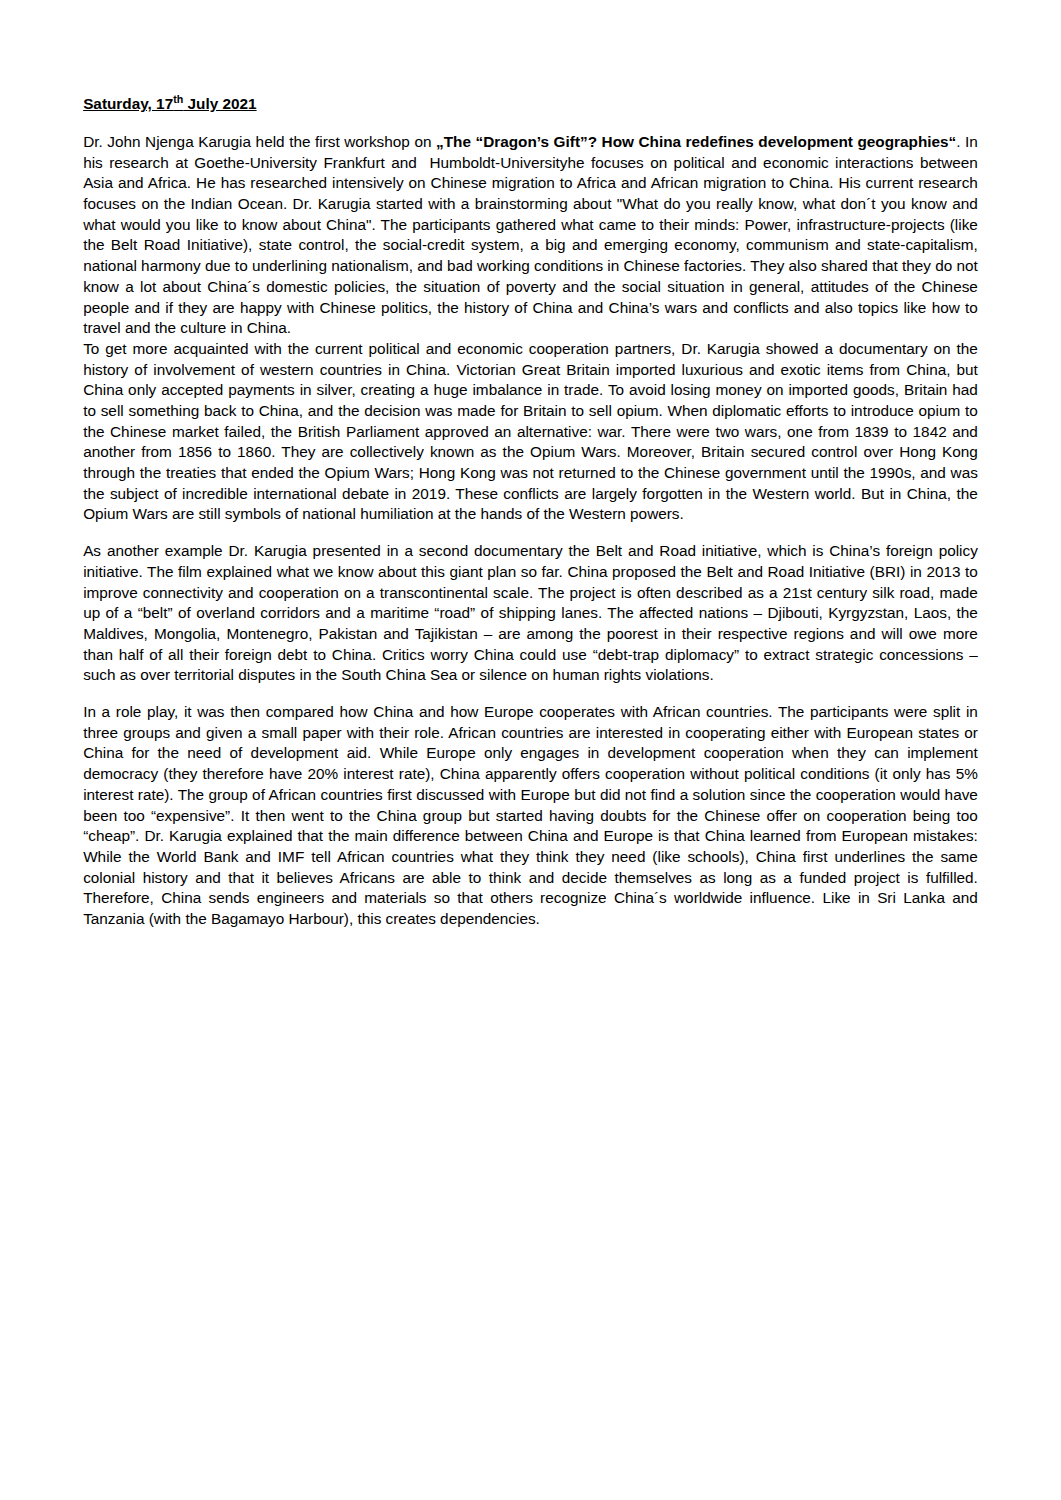Saturday, 17th July 2021
Dr. John Njenga Karugia held the first workshop on „The “Dragon’s Gift”? How China redefines development geographies“. In his research at Goethe-University Frankfurt and Humboldt-Universityhe focuses on political and economic interactions between Asia and Africa. He has researched intensively on Chinese migration to Africa and African migration to China. His current research focuses on the Indian Ocean. Dr. Karugia started with a brainstorming about "What do you really know, what don´t you know and what would you like to know about China". The participants gathered what came to their minds: Power, infrastructure-projects (like the Belt Road Initiative), state control, the social-credit system, a big and emerging economy, communism and state-capitalism, national harmony due to underlining nationalism, and bad working conditions in Chinese factories. They also shared that they do not know a lot about China´s domestic policies, the situation of poverty and the social situation in general, attitudes of the Chinese people and if they are happy with Chinese politics, the history of China and China’s wars and conflicts and also topics like how to travel and the culture in China.
To get more acquainted with the current political and economic cooperation partners, Dr. Karugia showed a documentary on the history of involvement of western countries in China. Victorian Great Britain imported luxurious and exotic items from China, but China only accepted payments in silver, creating a huge imbalance in trade. To avoid losing money on imported goods, Britain had to sell something back to China, and the decision was made for Britain to sell opium. When diplomatic efforts to introduce opium to the Chinese market failed, the British Parliament approved an alternative: war. There were two wars, one from 1839 to 1842 and another from 1856 to 1860. They are collectively known as the Opium Wars. Moreover, Britain secured control over Hong Kong through the treaties that ended the Opium Wars; Hong Kong was not returned to the Chinese government until the 1990s, and was the subject of incredible international debate in 2019. These conflicts are largely forgotten in the Western world. But in China, the Opium Wars are still symbols of national humiliation at the hands of the Western powers.
As another example Dr. Karugia presented in a second documentary the Belt and Road initiative, which is China’s foreign policy initiative. The film explained what we know about this giant plan so far. China proposed the Belt and Road Initiative (BRI) in 2013 to improve connectivity and cooperation on a transcontinental scale. The project is often described as a 21st century silk road, made up of a “belt” of overland corridors and a maritime “road” of shipping lanes. The affected nations – Djibouti, Kyrgyzstan, Laos, the Maldives, Mongolia, Montenegro, Pakistan and Tajikistan – are among the poorest in their respective regions and will owe more than half of all their foreign debt to China. Critics worry China could use “debt-trap diplomacy” to extract strategic concessions – such as over territorial disputes in the South China Sea or silence on human rights violations.
In a role play, it was then compared how China and how Europe cooperates with African countries. The participants were split in three groups and given a small paper with their role. African countries are interested in cooperating either with European states or China for the need of development aid. While Europe only engages in development cooperation when they can implement democracy (they therefore have 20% interest rate), China apparently offers cooperation without political conditions (it only has 5% interest rate). The group of African countries first discussed with Europe but did not find a solution since the cooperation would have been too “expensive”. It then went to the China group but started having doubts for the Chinese offer on cooperation being too “cheap”. Dr. Karugia explained that the main difference between China and Europe is that China learned from European mistakes: While the World Bank and IMF tell African countries what they think they need (like schools), China first underlines the same colonial history and that it believes Africans are able to think and decide themselves as long as a funded project is fulfilled. Therefore, China sends engineers and materials so that others recognize China´s worldwide influence. Like in Sri Lanka and Tanzania (with the Bagamayo Harbour), this creates dependencies.